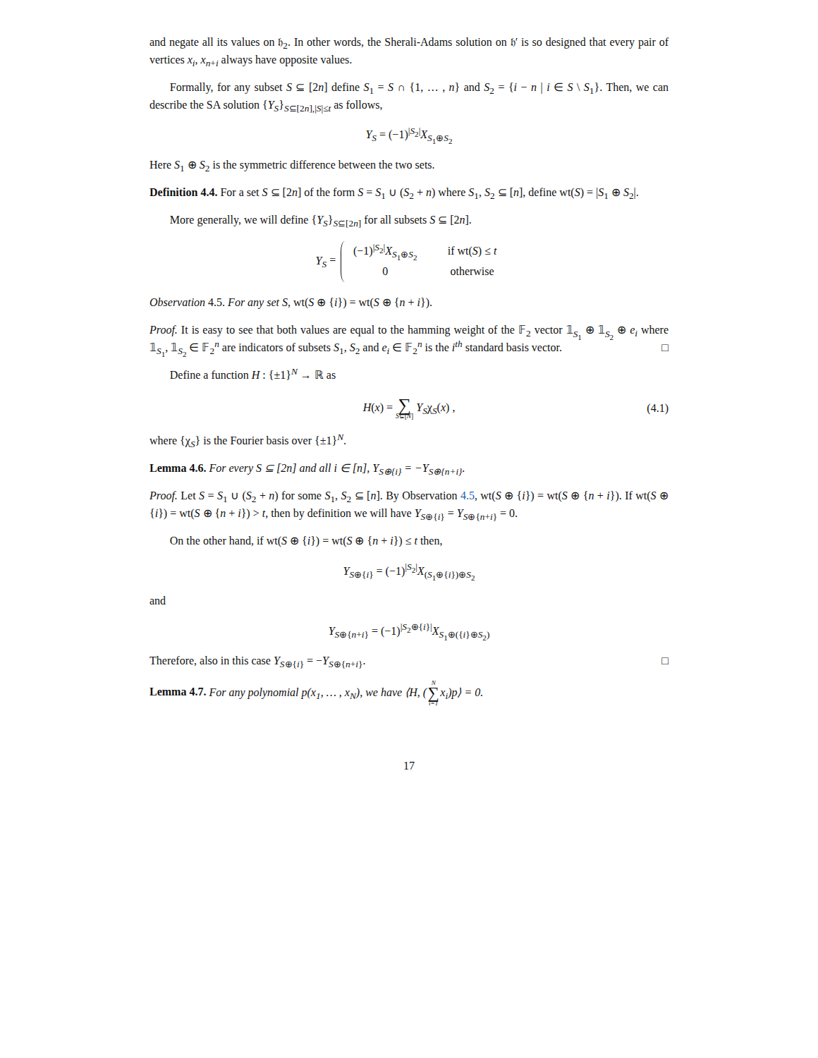and negate all its values on 𝔥2. In other words, the Sherali-Adams solution on 𝔥′ is so designed that every pair of vertices xi, xn+i always have opposite values.
Formally, for any subset S ⊆ [2n] define S1 = S ∩ {1, … , n} and S2 = {i − n | i ∈ S \ S1}. Then, we can describe the SA solution {YS}S⊆[2n],|S|≤t as follows,
YS = (−1)|S2|XS1⊕S2
Here S1 ⊕ S2 is the symmetric difference between the two sets.
Definition 4.4. For a set S ⊆ [2n] of the form S = S1 ∪ (S2 + n) where S1, S2 ⊆ [n], define wt(S) = |S1 ⊕ S2|.
More generally, we will define {YS}S⊆[2n] for all subsets S ⊆ [2n].
YS =
| (−1) / S 2 / X S 1 ⊕ S 2 | if wt( S ) ≤ t |
| 0 | otherwise |
Observation 4.5. For any set S, wt(S ⊕ {i}) = wt(S ⊕ {n + i}).
Proof. It is easy to see that both values are equal to the hamming weight of the 𝔽2 vector 𝟙S1 ⊕ 𝟙S2 ⊕ ei where 𝟙S1, 𝟙S2 ∈ 𝔽2n are indicators of subsets S1, S2 and ei ∈ 𝔽2n is the ith standard basis vector. □
Define a function H : {±1}N → ℝ as
H(x) = ∑S⊆[N] YSχS(x) , (4.1)
where {χS} is the Fourier basis over {±1}N.
Lemma 4.6. For every S ⊆ [2n] and all i ∈ [n], YS⊕{i} = −YS⊕{n+i}.
Proof. Let S = S1 ∪ (S2 + n) for some S1, S2 ⊆ [n]. By Observation 4.5, wt(S ⊕ {i}) = wt(S ⊕ {n + i}). If wt(S ⊕ {i}) = wt(S ⊕ {n + i}) > t, then by definition we will have YS⊕{i} = YS⊕{n+i} = 0.
On the other hand, if wt(S ⊕ {i}) = wt(S ⊕ {n + i}) ≤ t then,
YS⊕{i} = (−1)|S2|X(S1⊕{i})⊕S2
and
YS⊕{n+i} = (−1)|S2⊕{i}|XS1⊕({i}⊕S2)
Therefore, also in this case YS⊕{i} = −YS⊕{n+i}. □
Lemma 4.7. For any polynomial p(x1, … , xN), we have ⟨H, (N∑i=1xi)p⟩ = 0.
17